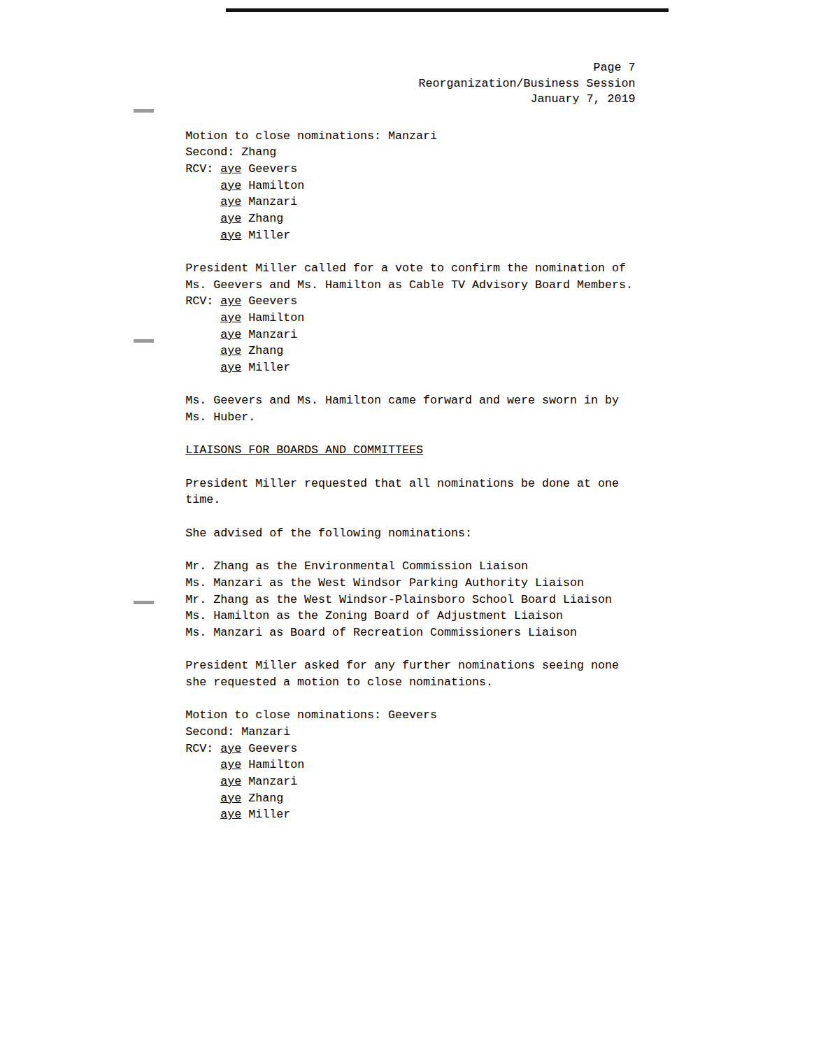Page 7 Reorganization/Business Session January 7, 2019
Motion to close nominations: Manzari
Second: Zhang
RCV: aye Geevers
     aye Hamilton
     aye Manzari
     aye Zhang
     aye Miller

President Miller called for a vote to confirm the nomination of
Ms. Geevers and Ms. Hamilton as Cable TV Advisory Board Members.
RCV: aye Geevers
     aye Hamilton
     aye Manzari
     aye Zhang
     aye Miller

Ms. Geevers and Ms. Hamilton came forward and were sworn in by
Ms. Huber.

LIAISONS FOR BOARDS AND COMMITTEES

President Miller requested that all nominations be done at one
time.

She advised of the following nominations:

Mr. Zhang as the Environmental Commission Liaison
Ms. Manzari as the West Windsor Parking Authority Liaison
Mr. Zhang as the West Windsor-Plainsboro School Board Liaison
Ms. Hamilton as the Zoning Board of Adjustment Liaison
Ms. Manzari as Board of Recreation Commissioners Liaison

President Miller asked for any further nominations seeing none
she requested a motion to close nominations.

Motion to close nominations: Geevers
Second: Manzari
RCV: aye Geevers
     aye Hamilton
     aye Manzari
     aye Zhang
     aye Miller